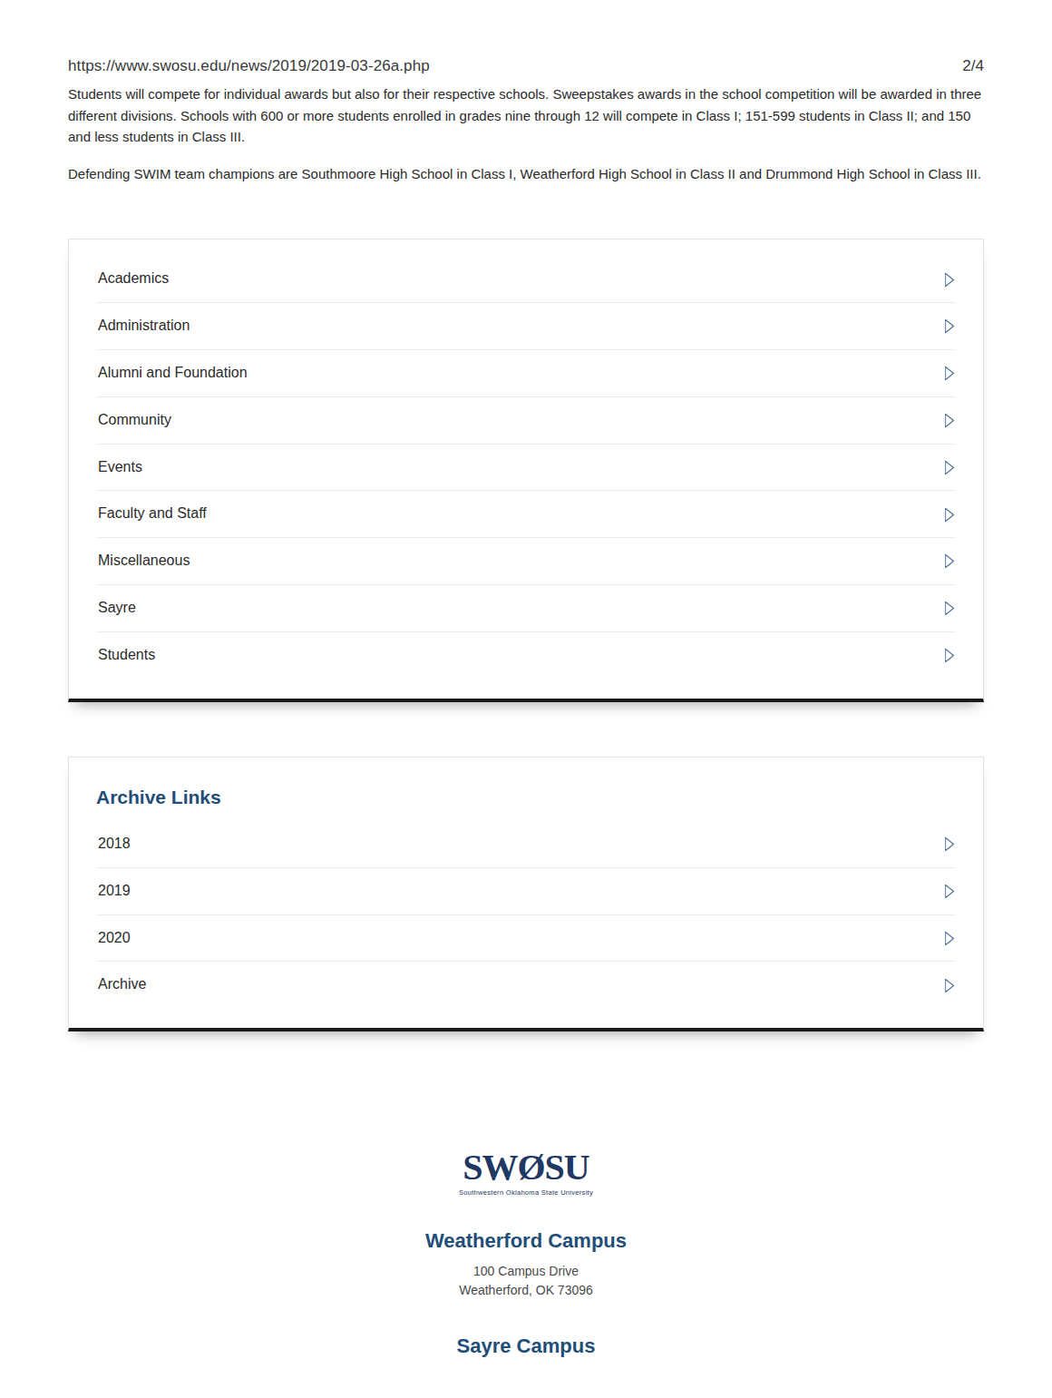https://www.swosu.edu/news/2019/2019-03-26a.php 2/4
Students will compete for individual awards but also for their respective schools. Sweepstakes awards in the school competition will be awarded in three different divisions. Schools with 600 or more students enrolled in grades nine through 12 will compete in Class I; 151-599 students in Class II; and 150 and less students in Class III.
Defending SWIM team champions are Southmoore High School in Class I, Weatherford High School in Class II and Drummond High School in Class III.
Academics▷
Administration▷
Alumni and Foundation▷
Community▷
Events▷
Faculty and Staff▷
Miscellaneous▷
Sayre▷
Students▷
Archive Links
2018▷
2019▷
2020▷
Archive▷
SWØSU
Southwestern Oklahoma State University
Weatherford Campus
100 Campus Drive
Weatherford, OK 73096
Sayre Campus